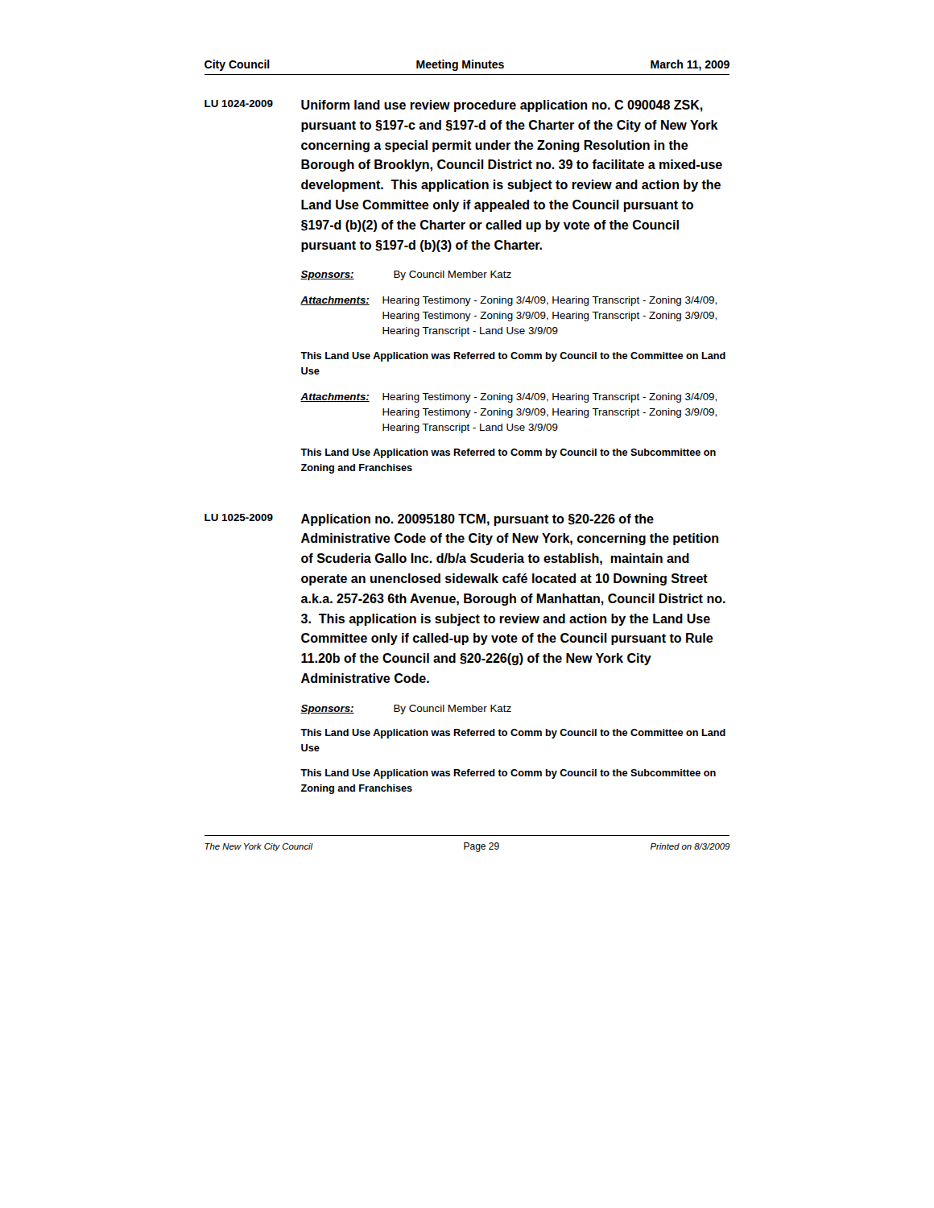City Council
Meeting Minutes
March 11, 2009
LU 1024-2009
Uniform land use review procedure application no. C 090048 ZSK, pursuant to §197-c and §197-d of the Charter of the City of New York concerning a special permit under the Zoning Resolution in the Borough of Brooklyn, Council District no. 39 to facilitate a mixed-use development. This application is subject to review and action by the Land Use Committee only if appealed to the Council pursuant to §197-d (b)(2) of the Charter or called up by vote of the Council pursuant to §197-d (b)(3) of the Charter.
Sponsors:
By Council Member Katz
Attachments:
Hearing Testimony - Zoning 3/4/09, Hearing Transcript - Zoning 3/4/09, Hearing Testimony - Zoning 3/9/09, Hearing Transcript - Zoning 3/9/09, Hearing Transcript - Land Use 3/9/09
This Land Use Application was Referred to Comm by Council to the Committee on Land Use
Attachments:
Hearing Testimony - Zoning 3/4/09, Hearing Transcript - Zoning 3/4/09, Hearing Testimony - Zoning 3/9/09, Hearing Transcript - Zoning 3/9/09, Hearing Transcript - Land Use 3/9/09
This Land Use Application was Referred to Comm by Council to the Subcommittee on Zoning and Franchises
LU 1025-2009
Application no. 20095180 TCM, pursuant to §20-226 of the Administrative Code of the City of New York, concerning the petition of Scuderia Gallo Inc. d/b/a Scuderia to establish, maintain and operate an unenclosed sidewalk café located at 10 Downing Street a.k.a. 257-263 6th Avenue, Borough of Manhattan, Council District no. 3. This application is subject to review and action by the Land Use Committee only if called-up by vote of the Council pursuant to Rule 11.20b of the Council and §20-226(g) of the New York City Administrative Code.
Sponsors:
By Council Member Katz
This Land Use Application was Referred to Comm by Council to the Committee on Land Use
This Land Use Application was Referred to Comm by Council to the Subcommittee on Zoning and Franchises
The New York City Council
Page 29
Printed on 8/3/2009